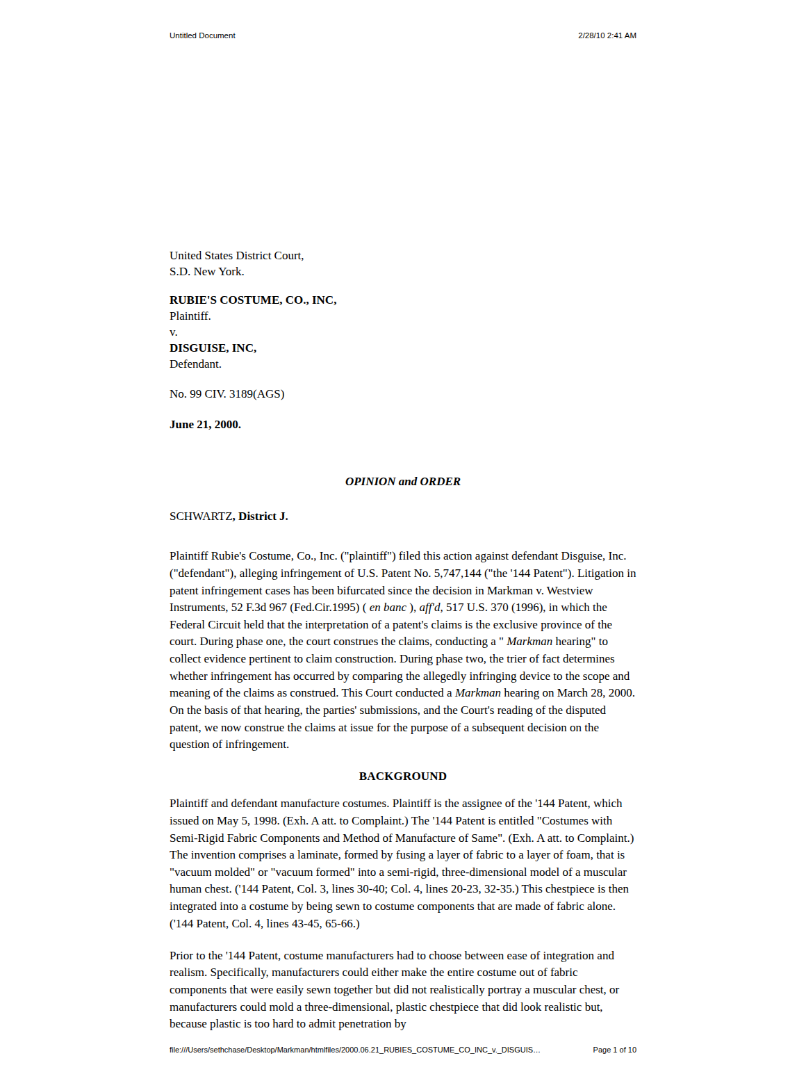Untitled Document 2/28/10 2:41 AM
United States District Court,
S.D. New York.
RUBIE'S COSTUME, CO., INC,
Plaintiff.
v.
DISGUISE, INC,
Defendant.
No. 99 CIV. 3189(AGS)
June 21, 2000.
OPINION and ORDER
SCHWARTZ, District J.
Plaintiff Rubie's Costume, Co., Inc. ("plaintiff") filed this action against defendant Disguise, Inc. ("defendant"), alleging infringement of U.S. Patent No. 5,747,144 ("the '144 Patent"). Litigation in patent infringement cases has been bifurcated since the decision in Markman v. Westview Instruments, 52 F.3d 967 (Fed.Cir.1995) ( en banc ), aff'd, 517 U.S. 370 (1996), in which the Federal Circuit held that the interpretation of a patent's claims is the exclusive province of the court. During phase one, the court construes the claims, conducting a " Markman hearing" to collect evidence pertinent to claim construction. During phase two, the trier of fact determines whether infringement has occurred by comparing the allegedly infringing device to the scope and meaning of the claims as construed. This Court conducted a Markman hearing on March 28, 2000. On the basis of that hearing, the parties' submissions, and the Court's reading of the disputed patent, we now construe the claims at issue for the purpose of a subsequent decision on the question of infringement.
BACKGROUND
Plaintiff and defendant manufacture costumes. Plaintiff is the assignee of the '144 Patent, which issued on May 5, 1998. (Exh. A att. to Complaint.) The '144 Patent is entitled "Costumes with Semi-Rigid Fabric Components and Method of Manufacture of Same". (Exh. A att. to Complaint.) The invention comprises a laminate, formed by fusing a layer of fabric to a layer of foam, that is "vacuum molded" or "vacuum formed" into a semi-rigid, three-dimensional model of a muscular human chest. ('144 Patent, Col. 3, lines 30-40; Col. 4, lines 20-23, 32-35.) This chestpiece is then integrated into a costume by being sewn to costume components that are made of fabric alone. ('144 Patent, Col. 4, lines 43-45, 65-66.)
Prior to the '144 Patent, costume manufacturers had to choose between ease of integration and realism. Specifically, manufacturers could either make the entire costume out of fabric components that were easily sewn together but did not realistically portray a muscular chest, or manufacturers could mold a three-dimensional, plastic chestpiece that did look realistic but, because plastic is too hard to admit penetration by
file:///Users/sethchase/Desktop/Markman/htmlfiles/2000.06.21_RUBIES_COSTUME_CO_INC_v._DISGUISE.html Page 1 of 10